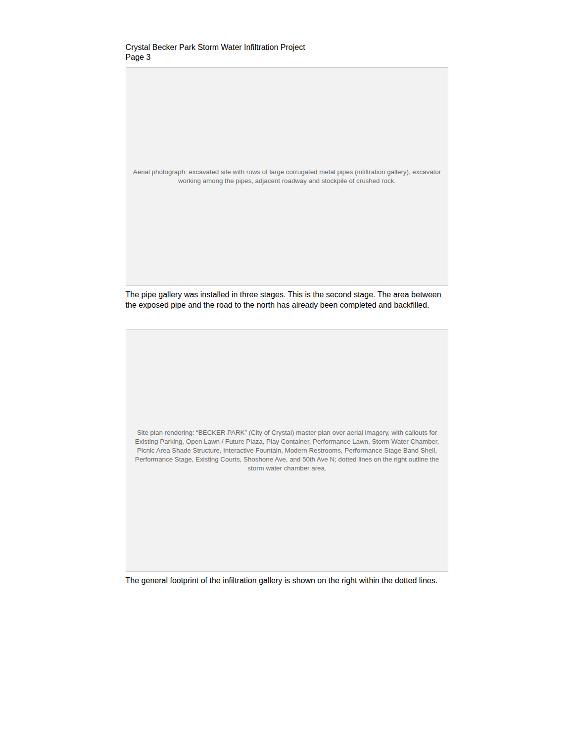Crystal Becker Park Storm Water Infiltration Project
Page 3
Aerial photograph: excavated site with rows of large corrugated metal pipes (infiltration gallery), excavator working among the pipes, adjacent roadway and stockpile of crushed rock.
The pipe gallery was installed in three stages. This is the second stage. The area between the exposed pipe and the road to the north has already been completed and backfilled.
Site plan rendering: “BECKER PARK” (City of Crystal) master plan over aerial imagery, with callouts for Existing Parking, Open Lawn / Future Plaza, Play Container, Performance Lawn, Storm Water Chamber, Picnic Area Shade Structure, Interactive Fountain, Modern Restrooms, Performance Stage Band Shell, Performance Stage, Existing Courts, Shoshone Ave, and 50th Ave N; dotted lines on the right outline the storm water chamber area.
The general footprint of the infiltration gallery is shown on the right within the dotted lines.